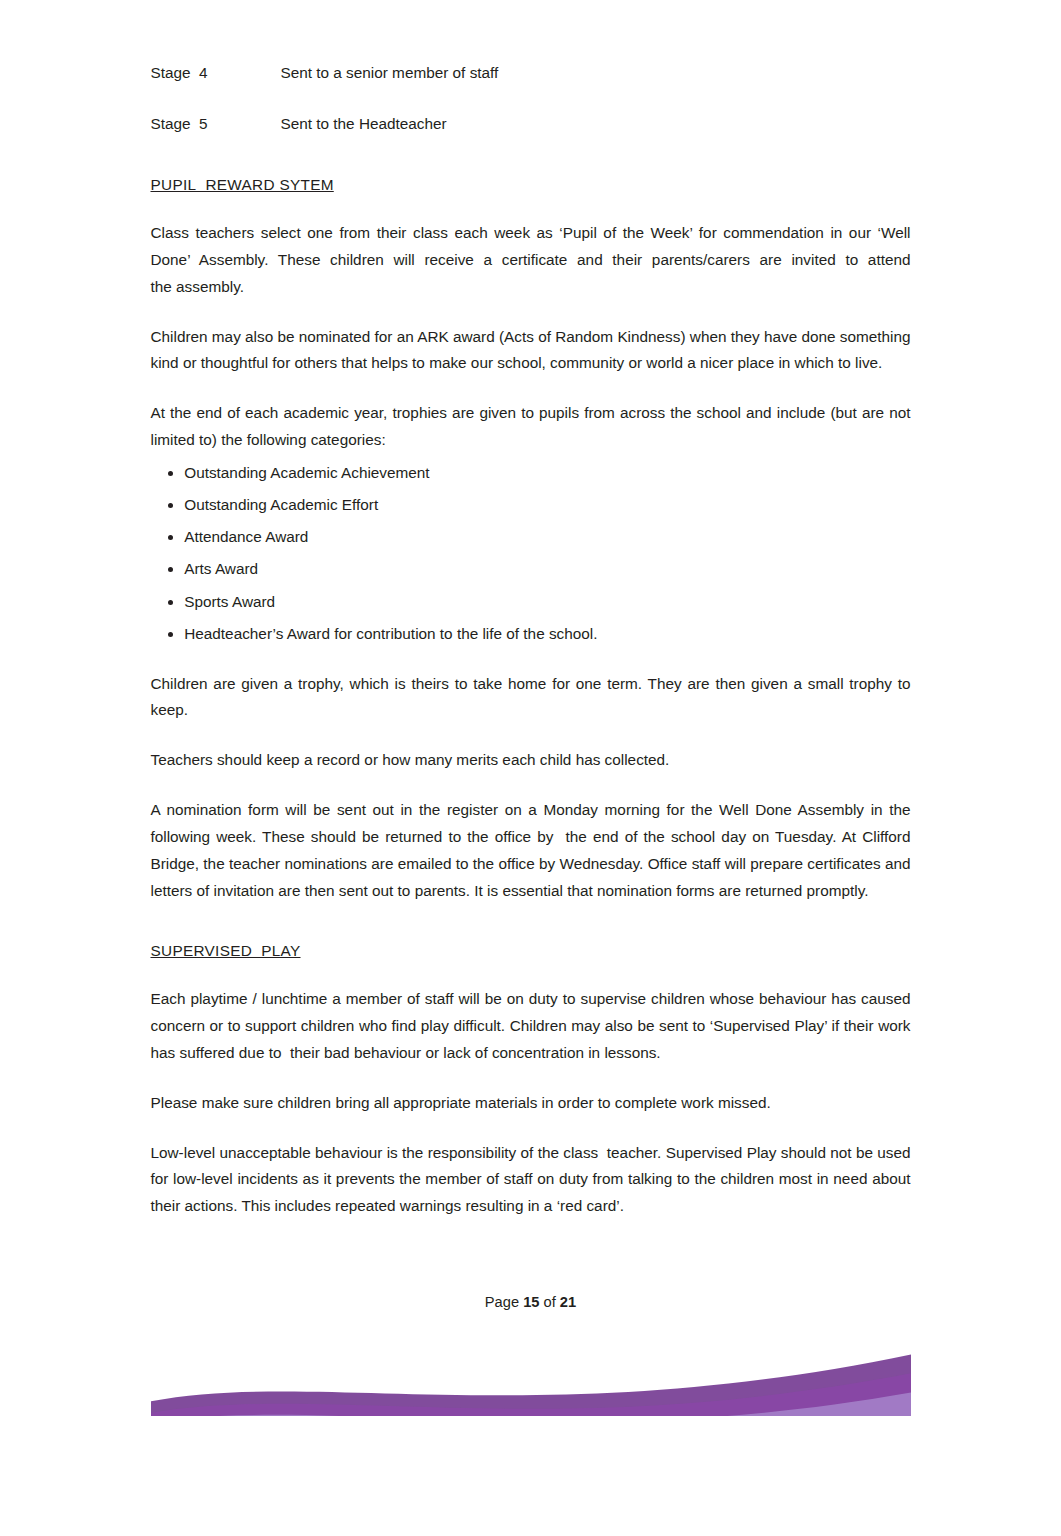Stage 4 Sent to a senior member of staff
Stage 5 Sent to the Headteacher
PUPIL REWARD SYTEM
Class teachers select one from their class each week as ‘Pupil of the Week’ for commendation in our ‘Well Done’ Assembly. These children will receive a certificate and their parents/carers are invited to attend the assembly.
Children may also be nominated for an ARK award (Acts of Random Kindness) when they have done something kind or thoughtful for others that helps to make our school, community or world a nicer place in which to live.
At the end of each academic year, trophies are given to pupils from across the school and include (but are not limited to) the following categories:
Outstanding Academic Achievement
Outstanding Academic Effort
Attendance Award
Arts Award
Sports Award
Headteacher’s Award for contribution to the life of the school.
Children are given a trophy, which is theirs to take home for one term. They are then given a small trophy to keep.
Teachers should keep a record or how many merits each child has collected.
A nomination form will be sent out in the register on a Monday morning for the Well Done Assembly in the following week. These should be returned to the office by the end of the school day on Tuesday. At Clifford Bridge, the teacher nominations are emailed to the office by Wednesday. Office staff will prepare certificates and letters of invitation are then sent out to parents. It is essential that nomination forms are returned promptly.
SUPERVISED PLAY
Each playtime / lunchtime a member of staff will be on duty to supervise children whose behaviour has caused concern or to support children who find play difficult. Children may also be sent to ‘Supervised Play’ if their work has suffered due to their bad behaviour or lack of concentration in lessons.
Please make sure children bring all appropriate materials in order to complete work missed.
Low-level unacceptable behaviour is the responsibility of the class teacher. Supervised Play should not be used for low-level incidents as it prevents the member of staff on duty from talking to the children most in need about their actions. This includes repeated warnings resulting in a ‘red card’.
Page 15 of 21